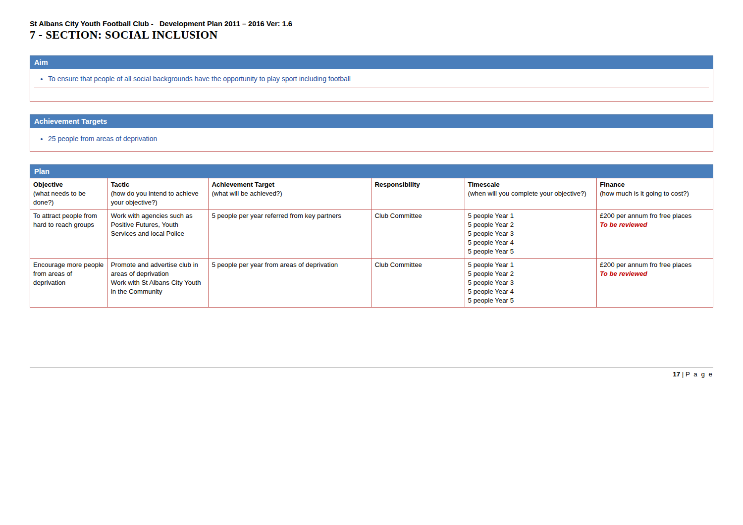St Albans City Youth Football Club - Development Plan 2011 – 2016 Ver: 1.6
7 - SECTION: SOCIAL INCLUSION
Aim
To ensure that people of all social backgrounds have the opportunity to play sport including football
Achievement Targets
25 people from areas of deprivation
Plan
| Objective (what needs to be done?) | Tactic (how do you intend to achieve your objective?) | Achievement Target (what will be achieved?) | Responsibility | Timescale (when will you complete your objective?) | Finance (how much is it going to cost?) |
| --- | --- | --- | --- | --- | --- |
| To attract people from hard to reach groups | Work with agencies such as Positive Futures, Youth Services and local Police | 5 people per year referred from key partners | Club Committee | 5 people Year 1 5 people Year 2 5 people Year 3 5 people Year 4 5 people Year 5 | £200 per annum fro free places To be reviewed |
| Encourage more people from areas of deprivation | Promote and advertise club in areas of deprivation Work with St Albans City Youth in the Community | 5 people per year from areas of deprivation | Club Committee | 5 people Year 1 5 people Year 2 5 people Year 3 5 people Year 4 5 people Year 5 | £200 per annum fro free places To be reviewed |
17 | P a g e